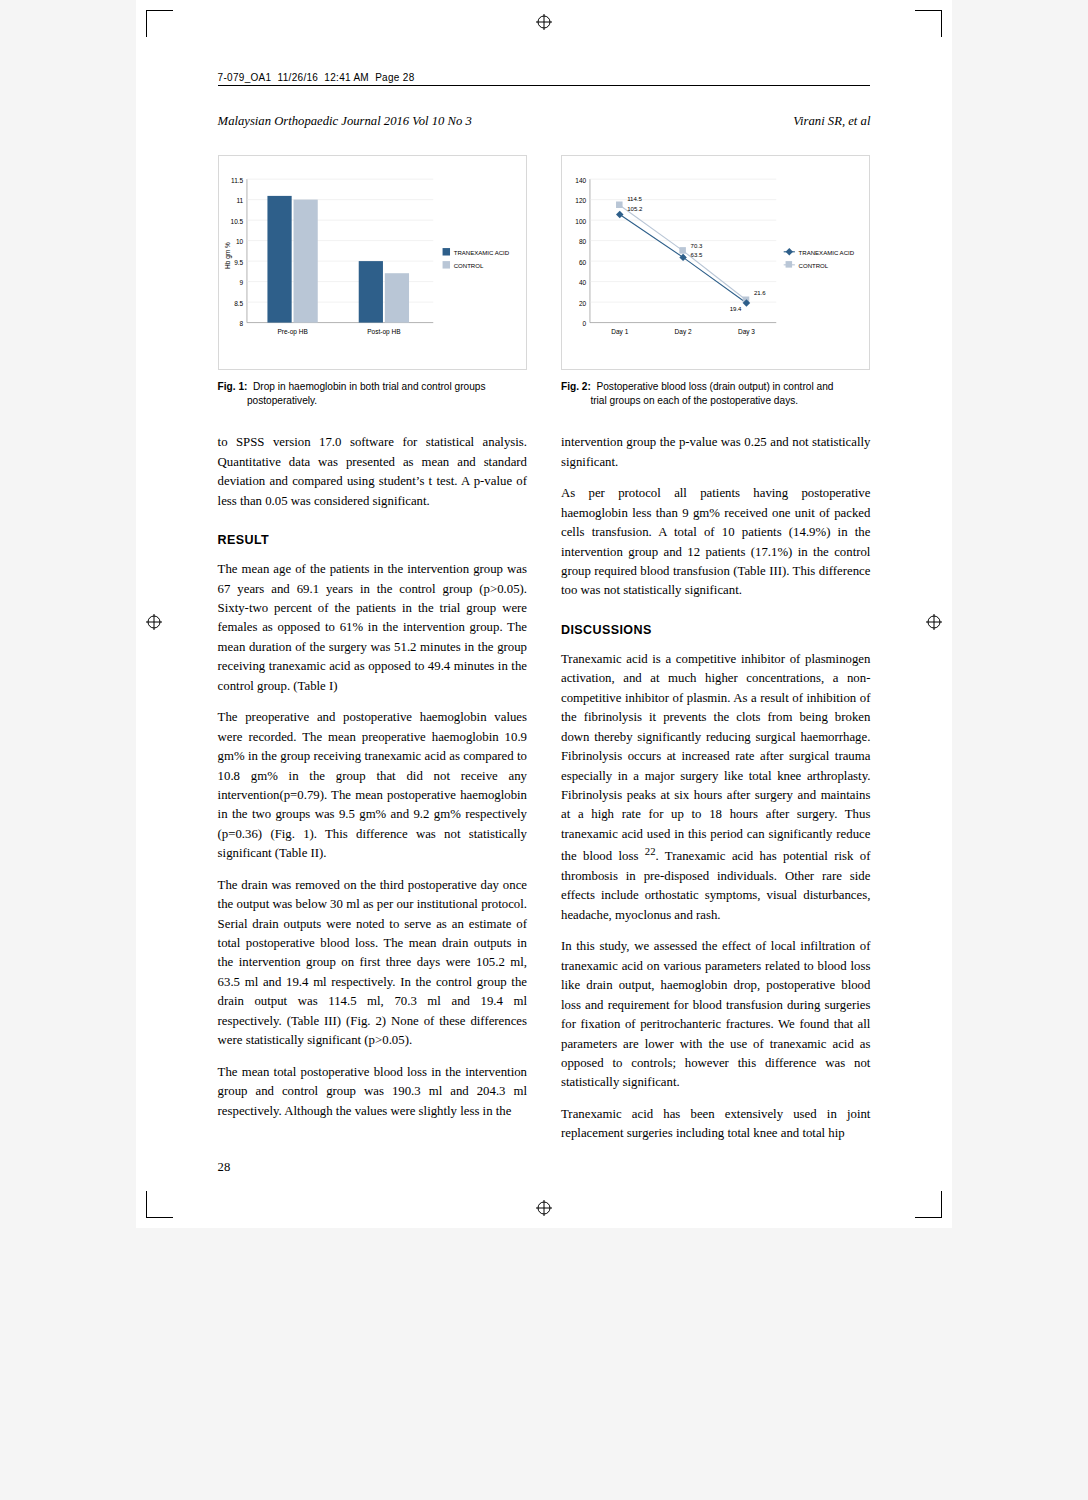7-079_OA1 11/26/16 12:41 AM Page 28
Malaysian Orthopaedic Journal 2016 Vol 10 No 3 Virani SR, et al
11.5 11 10.5 10 9.5 9 8.5 8 Hb gm % Pre-op HB Post-op HB TRANEXAMIC ACID CONTROL
Fig. 1: Drop in haemoglobin in both trial and control groupspostoperatively.
140 120 100 80 60 40 20 0 114.5 105.2 70.3 63.5 21.6 19.4 Day 1 Day 2 Day 3 TRANEXAMIC ACID CONTROL
Fig. 2: Postoperative blood loss (drain output) in control andtrial groups on each of the postoperative days.
to SPSS version 17.0 software for statistical analysis. Quantitative data was presented as mean and standard deviation and compared using student’s t test. A p-value of less than 0.05 was considered significant.
RESULT
The mean age of the patients in the intervention group was 67 years and 69.1 years in the control group (p>0.05). Sixty-two percent of the patients in the trial group were females as opposed to 61% in the intervention group. The mean duration of the surgery was 51.2 minutes in the group receiving tranexamic acid as opposed to 49.4 minutes in the control group. (Table I)
The preoperative and postoperative haemoglobin values were recorded. The mean preoperative haemoglobin 10.9 gm% in the group receiving tranexamic acid as compared to 10.8 gm% in the group that did not receive any intervention(p=0.79). The mean postoperative haemoglobin in the two groups was 9.5 gm% and 9.2 gm% respectively (p=0.36) (Fig. 1). This difference was not statistically significant (Table II).
The drain was removed on the third postoperative day once the output was below 30 ml as per our institutional protocol. Serial drain outputs were noted to serve as an estimate of total postoperative blood loss. The mean drain outputs in the intervention group on first three days were 105.2 ml, 63.5 ml and 19.4 ml respectively. In the control group the drain output was 114.5 ml, 70.3 ml and 19.4 ml respectively. (Table III) (Fig. 2) None of these differences were statistically significant (p>0.05).
The mean total postoperative blood loss in the intervention group and control group was 190.3 ml and 204.3 ml respectively. Although the values were slightly less in the
intervention group the p-value was 0.25 and not statistically significant.
As per protocol all patients having postoperative haemoglobin less than 9 gm% received one unit of packed cells transfusion. A total of 10 patients (14.9%) in the intervention group and 12 patients (17.1%) in the control group required blood transfusion (Table III). This difference too was not statistically significant.
DISCUSSIONS
Tranexamic acid is a competitive inhibitor of plasminogen activation, and at much higher concentrations, a non-competitive inhibitor of plasmin. As a result of inhibition of the fibrinolysis it prevents the clots from being broken down thereby significantly reducing surgical haemorrhage. Fibrinolysis occurs at increased rate after surgical trauma especially in a major surgery like total knee arthroplasty. Fibrinolysis peaks at six hours after surgery and maintains at a high rate for up to 18 hours after surgery. Thus tranexamic acid used in this period can significantly reduce the blood loss 22. Tranexamic acid has potential risk of thrombosis in pre-disposed individuals. Other rare side effects include orthostatic symptoms, visual disturbances, headache, myoclonus and rash.
In this study, we assessed the effect of local infiltration of tranexamic acid on various parameters related to blood loss like drain output, haemoglobin drop, postoperative blood loss and requirement for blood transfusion during surgeries for fixation of peritrochanteric fractures. We found that all parameters are lower with the use of tranexamic acid as opposed to controls; however this difference was not statistically significant.
Tranexamic acid has been extensively used in joint replacement surgeries including total knee and total hip
28